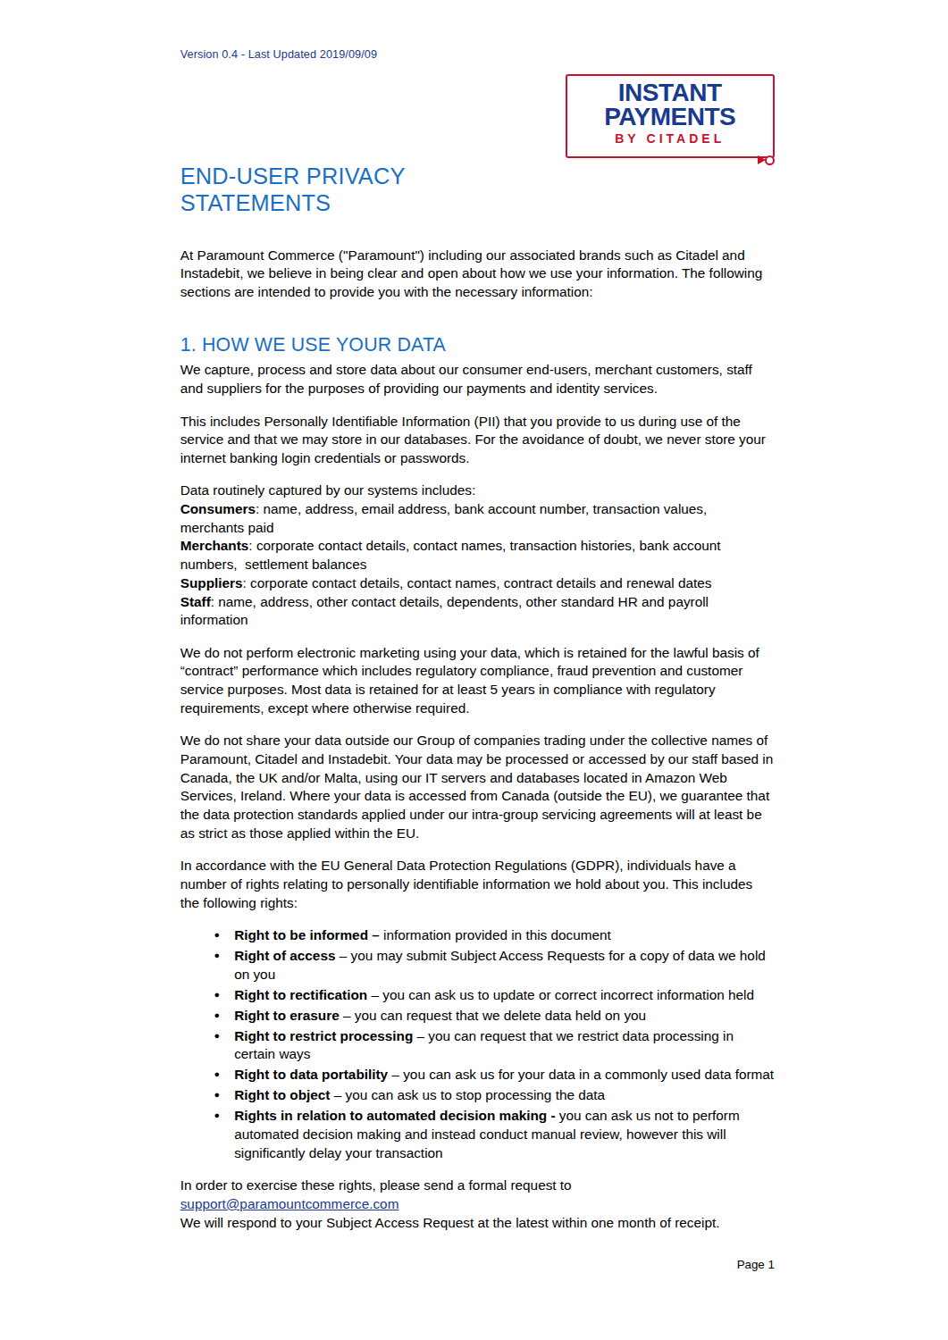Version 0.4 - Last Updated 2019/09/09
INSTANT
PAYMENTS
BY CITADEL
END-USER PRIVACY
STATEMENTS
At Paramount Commerce ("Paramount") including our associated brands such as Citadel and Instadebit, we believe in being clear and open about how we use your information. The following sections are intended to provide you with the necessary information:
1. HOW WE USE YOUR DATA
We capture, process and store data about our consumer end-users, merchant customers, staff and suppliers for the purposes of providing our payments and identity services.
This includes Personally Identifiable Information (PII) that you provide to us during use of the service and that we may store in our databases. For the avoidance of doubt, we never store your internet banking login credentials or passwords.
Data routinely captured by our systems includes:
Consumers: name, address, email address, bank account number, transaction values, merchants paid
Merchants: corporate contact details, contact names, transaction histories, bank account numbers, settlement balances
Suppliers: corporate contact details, contact names, contract details and renewal dates
Staff: name, address, other contact details, dependents, other standard HR and payroll information
We do not perform electronic marketing using your data, which is retained for the lawful basis of “contract” performance which includes regulatory compliance, fraud prevention and customer service purposes. Most data is retained for at least 5 years in compliance with regulatory requirements, except where otherwise required.
We do not share your data outside our Group of companies trading under the collective names of Paramount, Citadel and Instadebit. Your data may be processed or accessed by our staff based in Canada, the UK and/or Malta, using our IT servers and databases located in Amazon Web Services, Ireland. Where your data is accessed from Canada (outside the EU), we guarantee that the data protection standards applied under our intra-group servicing agreements will at least be as strict as those applied within the EU.
In accordance with the EU General Data Protection Regulations (GDPR), individuals have a number of rights relating to personally identifiable information we hold about you. This includes the following rights:
Right to be informed – information provided in this document
Right of access – you may submit Subject Access Requests for a copy of data we hold on you
Right to rectification – you can ask us to update or correct incorrect information held
Right to erasure – you can request that we delete data held on you
Right to restrict processing – you can request that we restrict data processing in certain ways
Right to data portability – you can ask us for your data in a commonly used data format
Right to object – you can ask us to stop processing the data
Rights in relation to automated decision making - you can ask us not to perform automated decision making and instead conduct manual review, however this will significantly delay your transaction
In order to exercise these rights, please send a formal request to support@paramountcommerce.com
We will respond to your Subject Access Request at the latest within one month of receipt.
Page 1